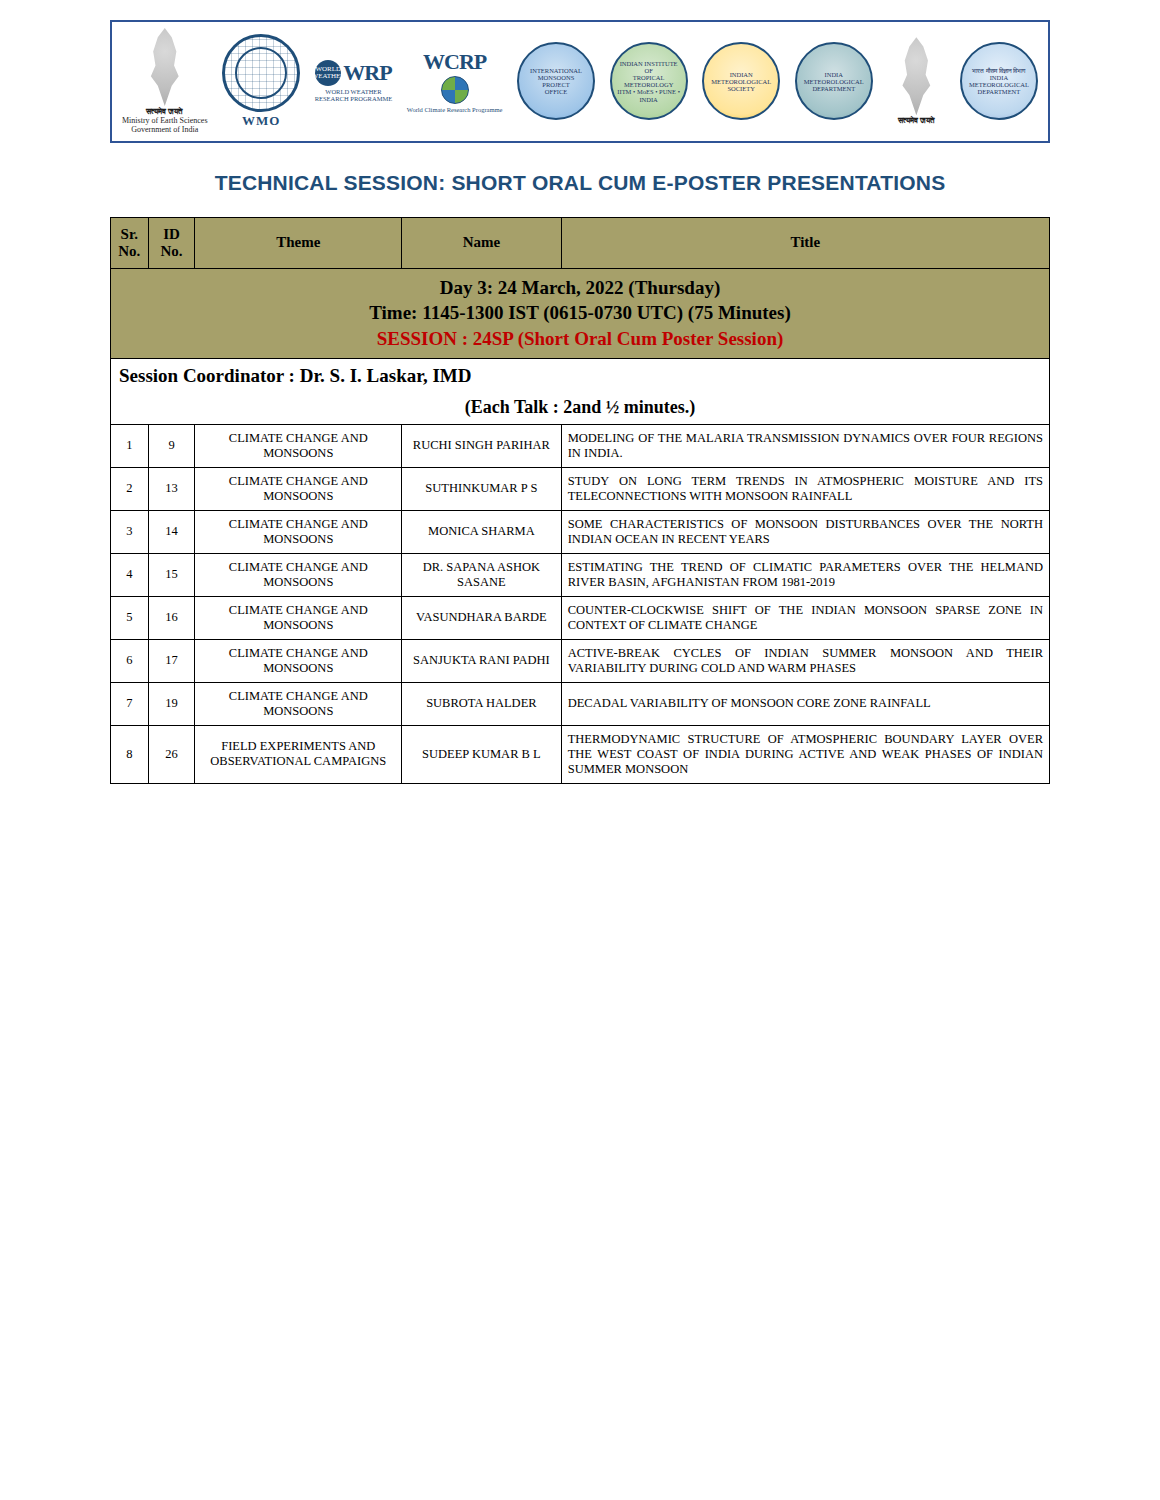सत्यमेव जयते
Ministry of Earth Sciences
Government of India
WMO
WORLD
WEATHER
WRP
WORLD WEATHER
RESEARCH PROGRAMME
WCRP
World Climate Research Programme
INTERNATIONAL
MONSOONS
PROJECT
OFFICE
INDIAN INSTITUTE OF
TROPICAL METEOROLOGY
IITM • MoES • PUNE • INDIA
INDIAN
METEOROLOGICAL
SOCIETY
INDIA
METEOROLOGICAL
DEPARTMENT
सत्यमेव जयते
भारत मौसम विज्ञान विभाग
INDIA METEOROLOGICAL
DEPARTMENT
TECHNICAL SESSION: SHORT ORAL CUM E-POSTER PRESENTATIONS
| Day 3: 24 March, 2022 (Thursday) Time: 1145-1300 IST (0615-0730 UTC) (75 Minutes) SESSION : 24SP (Short Oral Cum Poster Session) |
| Session Coordinator : Dr. S. I. Laskar, IMD (Each Talk : 2and ½ minutes.) |
| Sr. No. | ID No. | Theme | Name | Title |
| 1 | 9 | CLIMATE CHANGE AND MONSOONS | RUCHI SINGH PARIHAR | MODELING OF THE MALARIA TRANSMISSION DYNAMICS OVER FOUR REGIONS IN INDIA. |
| 2 | 13 | CLIMATE CHANGE AND MONSOONS | SUTHINKUMAR P S | STUDY ON LONG TERM TRENDS IN ATMOSPHERIC MOISTURE AND ITS TELECONNECTIONS WITH MONSOON RAINFALL |
| 3 | 14 | CLIMATE CHANGE AND MONSOONS | MONICA SHARMA | SOME CHARACTERISTICS OF MONSOON DISTURBANCES OVER THE NORTH INDIAN OCEAN IN RECENT YEARS |
| 4 | 15 | CLIMATE CHANGE AND MONSOONS | DR. SAPANA ASHOK SASANE | ESTIMATING THE TREND OF CLIMATIC PARAMETERS OVER THE HELMAND RIVER BASIN, AFGHANISTAN FROM 1981-2019 |
| 5 | 16 | CLIMATE CHANGE AND MONSOONS | VASUNDHARA BARDE | COUNTER-CLOCKWISE SHIFT OF THE INDIAN MONSOON SPARSE ZONE IN CONTEXT OF CLIMATE CHANGE |
| 6 | 17 | CLIMATE CHANGE AND MONSOONS | SANJUKTA RANI PADHI | ACTIVE-BREAK CYCLES OF INDIAN SUMMER MONSOON AND THEIR VARIABILITY DURING COLD AND WARM PHASES |
| 7 | 19 | CLIMATE CHANGE AND MONSOONS | SUBROTA HALDER | DECADAL VARIABILITY OF MONSOON CORE ZONE RAINFALL |
| 8 | 26 | FIELD EXPERIMENTS AND OBSERVATIONAL CAMPAIGNS | SUDEEP KUMAR B L | THERMODYNAMIC STRUCTURE OF ATMOSPHERIC BOUNDARY LAYER OVER THE WEST COAST OF INDIA DURING ACTIVE AND WEAK PHASES OF INDIAN SUMMER MONSOON |